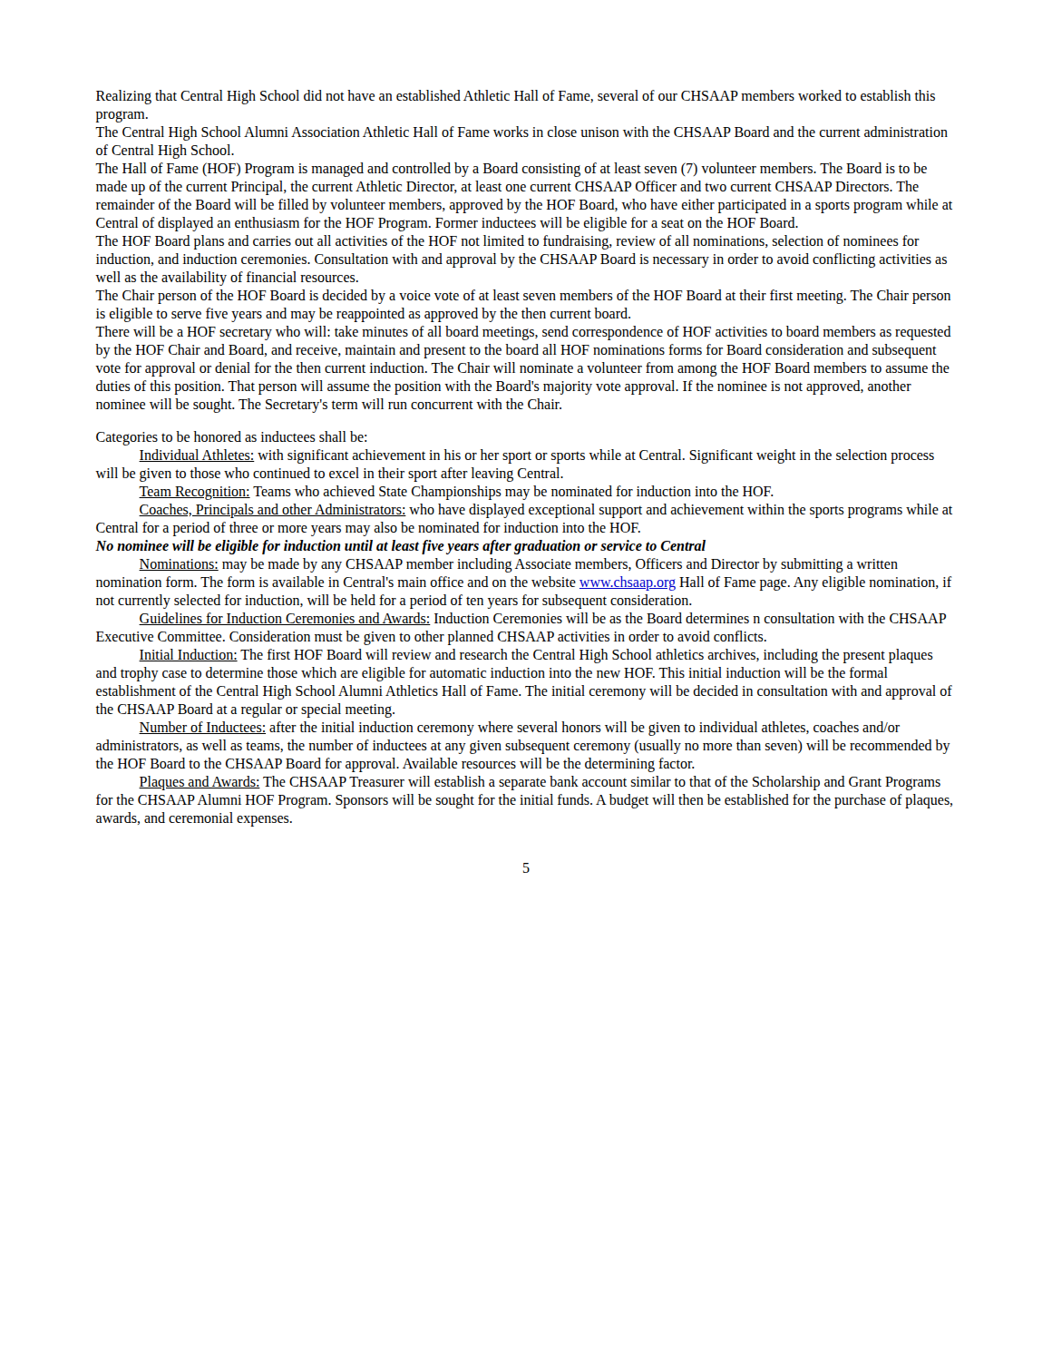Realizing that Central High School did not have an established Athletic Hall of Fame, several of our CHSAAP members worked to establish this program.
The Central High School Alumni Association Athletic Hall of Fame works in close unison with the CHSAAP Board and the current administration of Central High School.
The Hall of Fame (HOF) Program is managed and controlled by a Board consisting of at least seven (7) volunteer members. The Board is to be made up of the current Principal, the current Athletic Director, at least one current CHSAAP Officer and two current CHSAAP Directors. The remainder of the Board will be filled by volunteer members, approved by the HOF Board, who have either participated in a sports program while at Central of displayed an enthusiasm for the HOF Program. Former inductees will be eligible for a seat on the HOF Board.
The HOF Board plans and carries out all activities of the HOF not limited to fundraising, review of all nominations, selection of nominees for induction, and induction ceremonies. Consultation with and approval by the CHSAAP Board is necessary in order to avoid conflicting activities as well as the availability of financial resources.
The Chair person of the HOF Board is decided by a voice vote of at least seven members of the HOF Board at their first meeting. The Chair person is eligible to serve five years and may be reappointed as approved by the then current board.
There will be a HOF secretary who will: take minutes of all board meetings, send correspondence of HOF activities to board members as requested by the HOF Chair and Board, and receive, maintain and present to the board all HOF nominations forms for Board consideration and subsequent vote for approval or denial for the then current induction. The Chair will nominate a volunteer from among the HOF Board members to assume the duties of this position. That person will assume the position with the Board's majority vote approval. If the nominee is not approved, another nominee will be sought. The Secretary's term will run concurrent with the Chair.
Categories to be honored as inductees shall be:
Individual Athletes: with significant achievement in his or her sport or sports while at Central. Significant weight in the selection process will be given to those who continued to excel in their sport after leaving Central.
Team Recognition: Teams who achieved State Championships may be nominated for induction into the HOF.
Coaches, Principals and other Administrators: who have displayed exceptional support and achievement within the sports programs while at Central for a period of three or more years may also be nominated for induction into the HOF.
No nominee will be eligible for induction until at least five years after graduation or service to Central
Nominations: may be made by any CHSAAP member including Associate members, Officers and Director by submitting a written nomination form. The form is available in Central's main office and on the website www.chsaap.org Hall of Fame page. Any eligible nomination, if not currently selected for induction, will be held for a period of ten years for subsequent consideration.
Guidelines for Induction Ceremonies and Awards: Induction Ceremonies will be as the Board determines n consultation with the CHSAAP Executive Committee. Consideration must be given to other planned CHSAAP activities in order to avoid conflicts.
Initial Induction: The first HOF Board will review and research the Central High School athletics archives, including the present plaques and trophy case to determine those which are eligible for automatic induction into the new HOF. This initial induction will be the formal establishment of the Central High School Alumni Athletics Hall of Fame. The initial ceremony will be decided in consultation with and approval of the CHSAAP Board at a regular or special meeting.
Number of Inductees: after the initial induction ceremony where several honors will be given to individual athletes, coaches and/or administrators, as well as teams, the number of inductees at any given subsequent ceremony (usually no more than seven) will be recommended by the HOF Board to the CHSAAP Board for approval. Available resources will be the determining factor.
Plaques and Awards: The CHSAAP Treasurer will establish a separate bank account similar to that of the Scholarship and Grant Programs for the CHSAAP Alumni HOF Program. Sponsors will be sought for the initial funds. A budget will then be established for the purchase of plaques, awards, and ceremonial expenses.
5